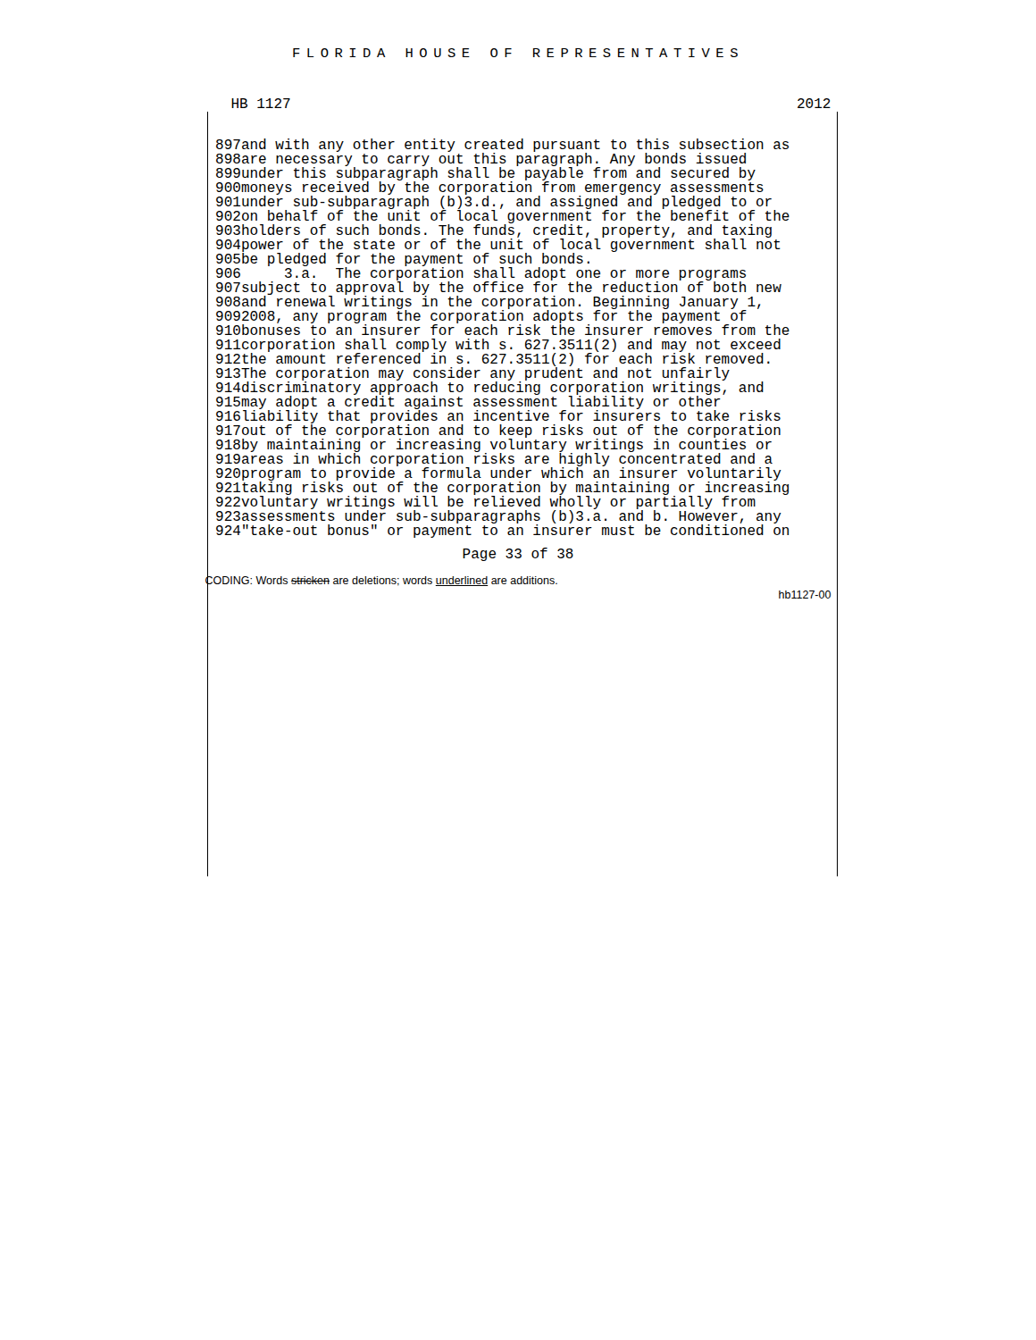FLORIDA HOUSE OF REPRESENTATIVES
HB 1127 2012
| 897 | and with any other entity created pursuant to this subsection as |
| 898 | are necessary to carry out this paragraph. Any bonds issued |
| 899 | under this subparagraph shall be payable from and secured by |
| 900 | moneys received by the corporation from emergency assessments |
| 901 | under sub-subparagraph (b)3.d., and assigned and pledged to or |
| 902 | on behalf of the unit of local government for the benefit of the |
| 903 | holders of such bonds. The funds, credit, property, and taxing |
| 904 | power of the state or of the unit of local government shall not |
| 905 | be pledged for the payment of such bonds. |
| 906 | 3.a. The corporation shall adopt one or more programs |
| 907 | subject to approval by the office for the reduction of both new |
| 908 | and renewal writings in the corporation. Beginning January 1, |
| 909 | 2008, any program the corporation adopts for the payment of |
| 910 | bonuses to an insurer for each risk the insurer removes from the |
| 911 | corporation shall comply with s. 627.3511(2) and may not exceed |
| 912 | the amount referenced in s. 627.3511(2) for each risk removed. |
| 913 | The corporation may consider any prudent and not unfairly |
| 914 | discriminatory approach to reducing corporation writings, and |
| 915 | may adopt a credit against assessment liability or other |
| 916 | liability that provides an incentive for insurers to take risks |
| 917 | out of the corporation and to keep risks out of the corporation |
| 918 | by maintaining or increasing voluntary writings in counties or |
| 919 | areas in which corporation risks are highly concentrated and a |
| 920 | program to provide a formula under which an insurer voluntarily |
| 921 | taking risks out of the corporation by maintaining or increasing |
| 922 | voluntary writings will be relieved wholly or partially from |
| 923 | assessments under sub-subparagraphs (b)3.a. and b. However, any |
| 924 | "take-out bonus" or payment to an insurer must be conditioned on |
Page 33 of 38
CODING: Words stricken are deletions; words underlined are additions.
hb1127-00